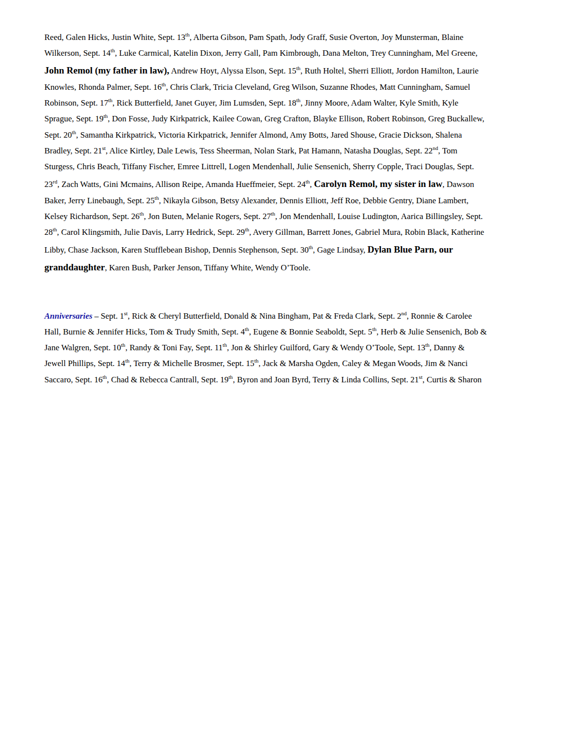Reed, Galen Hicks, Justin White, Sept. 13th, Alberta Gibson, Pam Spath, Jody Graff, Susie Overton, Joy Munsterman, Blaine Wilkerson, Sept. 14th, Luke Carmical, Katelin Dixon, Jerry Gall, Pam Kimbrough, Dana Melton, Trey Cunningham, Mel Greene, John Remol (my father in law), Andrew Hoyt, Alyssa Elson, Sept. 15th, Ruth Holtel, Sherri Elliott, Jordon Hamilton, Laurie Knowles, Rhonda Palmer, Sept. 16th, Chris Clark, Tricia Cleveland, Greg Wilson, Suzanne Rhodes, Matt Cunningham, Samuel Robinson, Sept. 17th, Rick Butterfield, Janet Guyer, Jim Lumsden, Sept. 18th, Jinny Moore, Adam Walter, Kyle Smith, Kyle Sprague, Sept. 19th, Don Fosse, Judy Kirkpatrick, Kailee Cowan, Greg Crafton, Blayke Ellison, Robert Robinson, Greg Buckallew, Sept. 20th, Samantha Kirkpatrick, Victoria Kirkpatrick, Jennifer Almond, Amy Botts, Jared Shouse, Gracie Dickson, Shalena Bradley, Sept. 21st, Alice Kirtley, Dale Lewis, Tess Sheerman, Nolan Stark, Pat Hamann, Natasha Douglas, Sept. 22nd, Tom Sturgess, Chris Beach, Tiffany Fischer, Emree Littrell, Logen Mendenhall, Julie Sensenich, Sherry Copple, Traci Douglas, Sept. 23rd, Zach Watts, Gini Mcmains, Allison Reipe, Amanda Hueffmeier, Sept. 24th, Carolyn Remol, my sister in law, Dawson Baker, Jerry Linebaugh, Sept. 25th, Nikayla Gibson, Betsy Alexander, Dennis Elliott, Jeff Roe, Debbie Gentry, Diane Lambert, Kelsey Richardson, Sept. 26th, Jon Buten, Melanie Rogers, Sept. 27th, Jon Mendenhall, Louise Ludington, Aarica Billingsley, Sept. 28th, Carol Klingsmith, Julie Davis, Larry Hedrick, Sept. 29th, Avery Gillman, Barrett Jones, Gabriel Mura, Robin Black, Katherine Libby, Chase Jackson, Karen Stufflebean Bishop, Dennis Stephenson, Sept. 30th, Gage Lindsay, Dylan Blue Parn, our granddaughter, Karen Bush, Parker Jenson, Tiffany White, Wendy O’Toole.
Anniversaries – Sept. 1st, Rick & Cheryl Butterfield, Donald & Nina Bingham, Pat & Freda Clark, Sept. 2nd, Ronnie & Carolee Hall, Burnie & Jennifer Hicks, Tom & Trudy Smith, Sept. 4th, Eugene & Bonnie Seaboldt, Sept. 5th, Herb & Julie Sensenich, Bob & Jane Walgren, Sept. 10th, Randy & Toni Fay, Sept. 11th, Jon & Shirley Guilford, Gary & Wendy O’Toole, Sept. 13th, Danny & Jewell Phillips, Sept. 14th, Terry & Michelle Brosmer, Sept. 15th, Jack & Marsha Ogden, Caley & Megan Woods, Jim & Nanci Saccaro, Sept. 16th, Chad & Rebecca Cantrall, Sept. 19th, Byron and Joan Byrd, Terry & Linda Collins, Sept. 21st, Curtis & Sharon